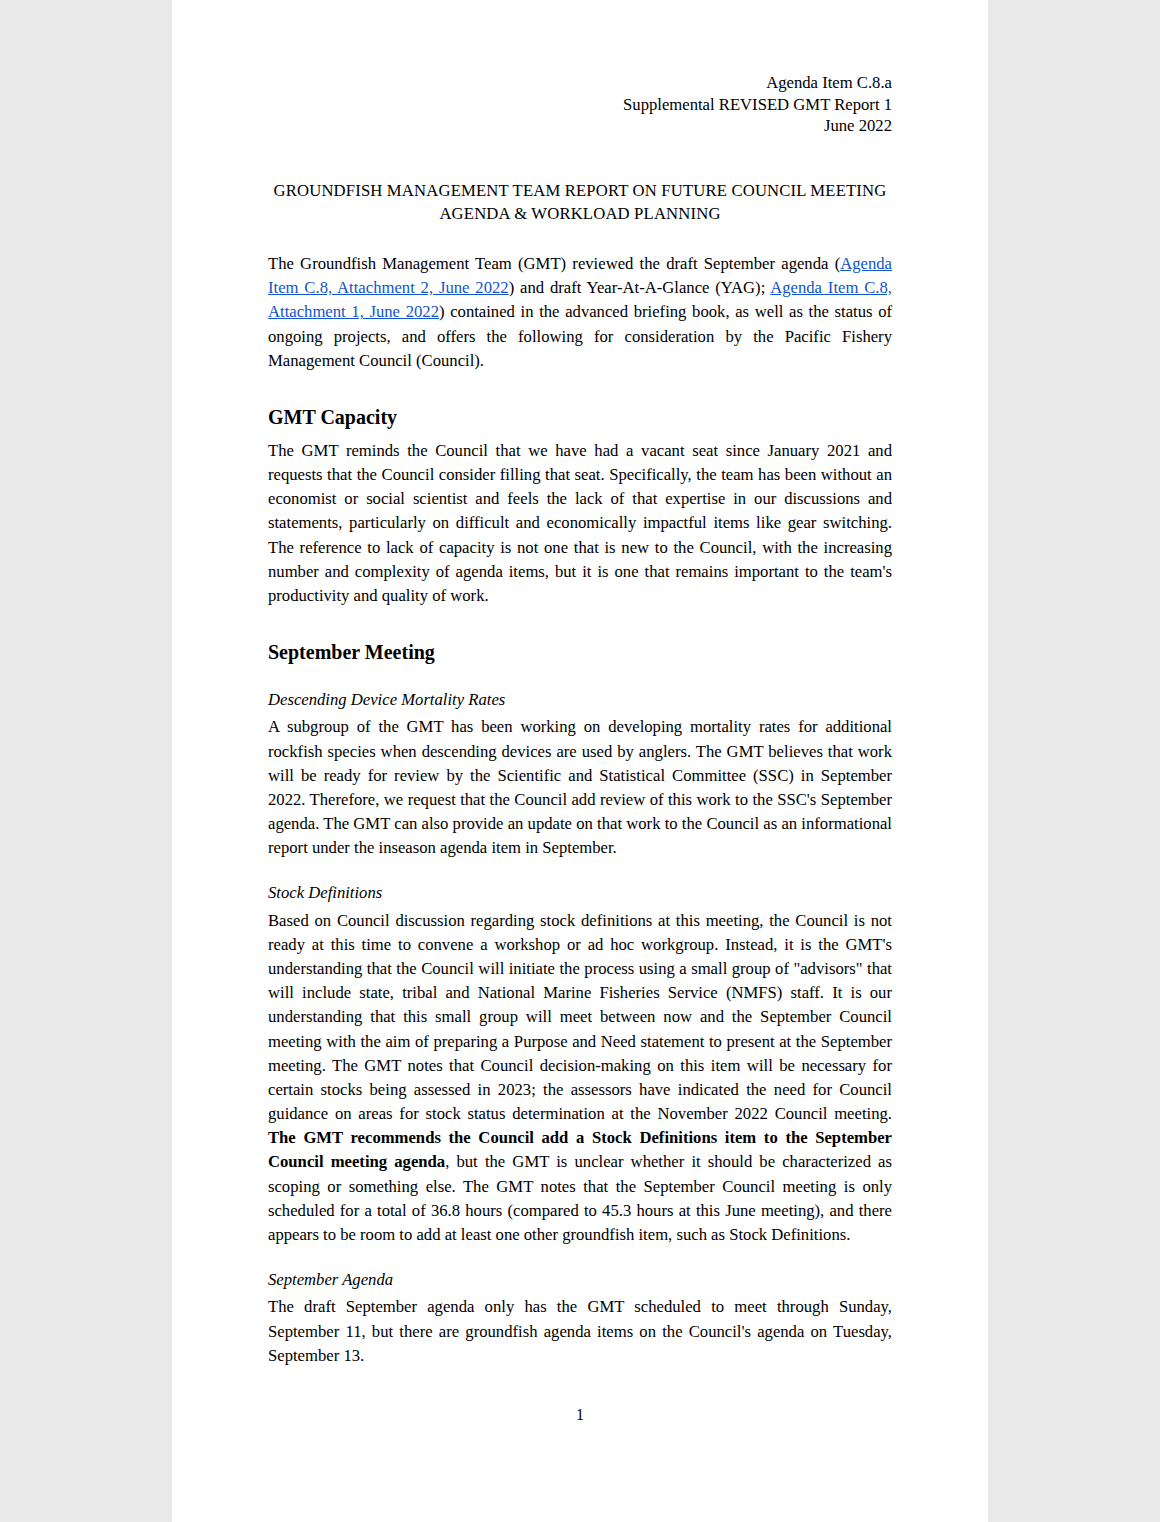Agenda Item C.8.a
Supplemental REVISED GMT Report 1
June 2022
Groundfish Management Team Report on Future Council Meeting
Agenda & Workload Planning
The Groundfish Management Team (GMT) reviewed the draft September agenda (Agenda Item C.8, Attachment 2, June 2022) and draft Year-At-A-Glance (YAG); Agenda Item C.8, Attachment 1, June 2022) contained in the advanced briefing book, as well as the status of ongoing projects, and offers the following for consideration by the Pacific Fishery Management Council (Council).
GMT Capacity
The GMT reminds the Council that we have had a vacant seat since January 2021 and requests that the Council consider filling that seat. Specifically, the team has been without an economist or social scientist and feels the lack of that expertise in our discussions and statements, particularly on difficult and economically impactful items like gear switching. The reference to lack of capacity is not one that is new to the Council, with the increasing number and complexity of agenda items, but it is one that remains important to the team's productivity and quality of work.
September Meeting
Descending Device Mortality Rates
A subgroup of the GMT has been working on developing mortality rates for additional rockfish species when descending devices are used by anglers. The GMT believes that work will be ready for review by the Scientific and Statistical Committee (SSC) in September 2022. Therefore, we request that the Council add review of this work to the SSC's September agenda. The GMT can also provide an update on that work to the Council as an informational report under the inseason agenda item in September.
Stock Definitions
Based on Council discussion regarding stock definitions at this meeting, the Council is not ready at this time to convene a workshop or ad hoc workgroup. Instead, it is the GMT's understanding that the Council will initiate the process using a small group of "advisors" that will include state, tribal and National Marine Fisheries Service (NMFS) staff. It is our understanding that this small group will meet between now and the September Council meeting with the aim of preparing a Purpose and Need statement to present at the September meeting. The GMT notes that Council decision-making on this item will be necessary for certain stocks being assessed in 2023; the assessors have indicated the need for Council guidance on areas for stock status determination at the November 2022 Council meeting. The GMT recommends the Council add a Stock Definitions item to the September Council meeting agenda, but the GMT is unclear whether it should be characterized as scoping or something else. The GMT notes that the September Council meeting is only scheduled for a total of 36.8 hours (compared to 45.3 hours at this June meeting), and there appears to be room to add at least one other groundfish item, such as Stock Definitions.
September Agenda
The draft September agenda only has the GMT scheduled to meet through Sunday, September 11, but there are groundfish agenda items on the Council's agenda on Tuesday, September 13.
1